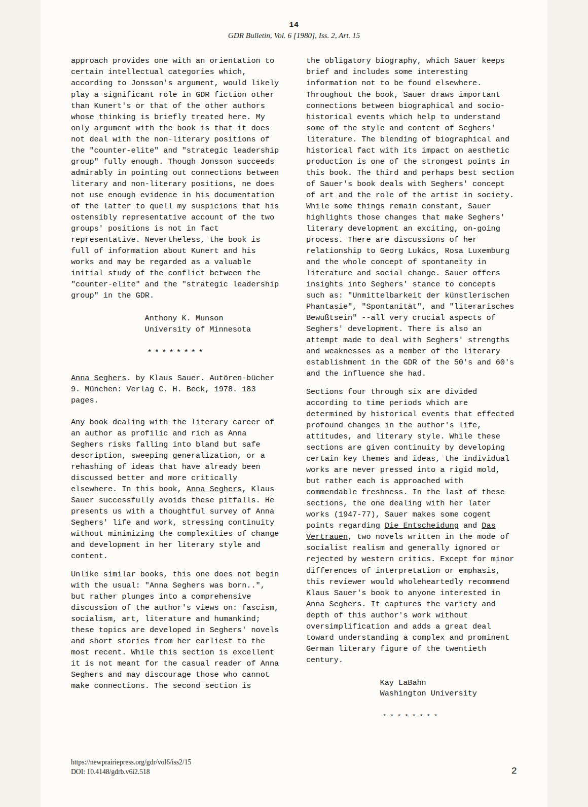14
GDR Bulletin, Vol. 6 [1980], Iss. 2, Art. 15
approach provides one with an orientation to certain intellectual categories which, according to Jonsson's argument, would likely play a significant role in GDR fiction other than Kunert's or that of the other authors whose thinking is briefly treated here. My only argument with the book is that it does not deal with the non-literary positions of the "counter-elite" and "strategic leadership group" fully enough. Though Jonsson succeeds admirably in pointing out connections between literary and non-literary positions, ne does not use enough evidence in his documentation of the latter to quell my suspicions that his ostensibly representative account of the two groups' positions is not in fact representative. Nevertheless, the book is full of information about Kunert and his works and may be regarded as a valuable initial study of the conflict between the "counter-elite" and the "strategic leadership group" in the GDR.
Anthony K. Munson
University of Minnesota
********
Anna Seghers. by Klaus Sauer. Autören-bücher 9. München: Verlag C. H. Beck, 1978. 183 pages.
Any book dealing with the literary career of an author as profilic and rich as Anna Seghers risks falling into bland but safe description, sweeping generalization, or a rehashing of ideas that have already been discussed better and more critically elsewhere. In this book, Anna Seghers, Klaus Sauer successfully avoids these pitfalls. He presents us with a thoughtful survey of Anna Seghers' life and work, stressing continuity without minimizing the complexities of change and development in her literary style and content.
Unlike similar books, this one does not begin with the usual: "Anna Seghers was born..", but rather plunges into a comprehensive discussion of the author's views on: fascism, socialism, art, literature and humankind; these topics are developed in Seghers' novels and short stories from her earliest to the most recent. While this section is excellent it is not meant for the casual reader of Anna Seghers and may discourage those who cannot make connections. The second section is
the obligatory biography, which Sauer keeps brief and includes some interesting information not to be found elsewhere. Throughout the book, Sauer draws important connections between biographical and socio-historical events which help to understand some of the style and content of Seghers' literature. The blending of biographical and historical fact with its impact on aesthetic production is one of the strongest points in this book. The third and perhaps best section of Sauer's book deals with Seghers' concept of art and the role of the artist in society. While some things remain constant, Sauer highlights those changes that make Seghers' literary development an exciting, on-going process. There are discussions of her relationship to Georg Lukács, Rosa Luxemburg and the whole concept of spontaneity in literature and social change. Sauer offers insights into Seghers' stance to concepts such as: "Unmittelbarkeit der künstlerischen Phantasie", "Spontanität", and "literarisches Bewußtsein" --all very crucial aspects of Seghers' development. There is also an attempt made to deal with Seghers' strengths and weaknesses as a member of the literary establishment in the GDR of the 50's and 60's and the influence she had.
Sections four through six are divided according to time periods which are determined by historical events that effected profound changes in the author's life, attitudes, and literary style. While these sections are given continuity by developing certain key themes and ideas, the individual works are never pressed into a rigid mold, but rather each is approached with commendable freshness. In the last of these sections, the one dealing with her later works (1947-77), Sauer makes some cogent points regarding Die Entscheidung and Das Vertrauen, two novels written in the mode of socialist realism and generally ignored or rejected by western critics. Except for minor differences of interpretation or emphasis, this reviewer would wholeheartedly recommend Klaus Sauer's book to anyone interested in Anna Seghers. It captures the variety and depth of this author's work without oversimplification and adds a great deal toward understanding a complex and prominent German literary figure of the twentieth century.
Kay LaBahn
Washington University
********
https://newprairiepress.org/gdr/vol6/iss2/15
DOI: 10.4148/gdrb.v6i2.518
2